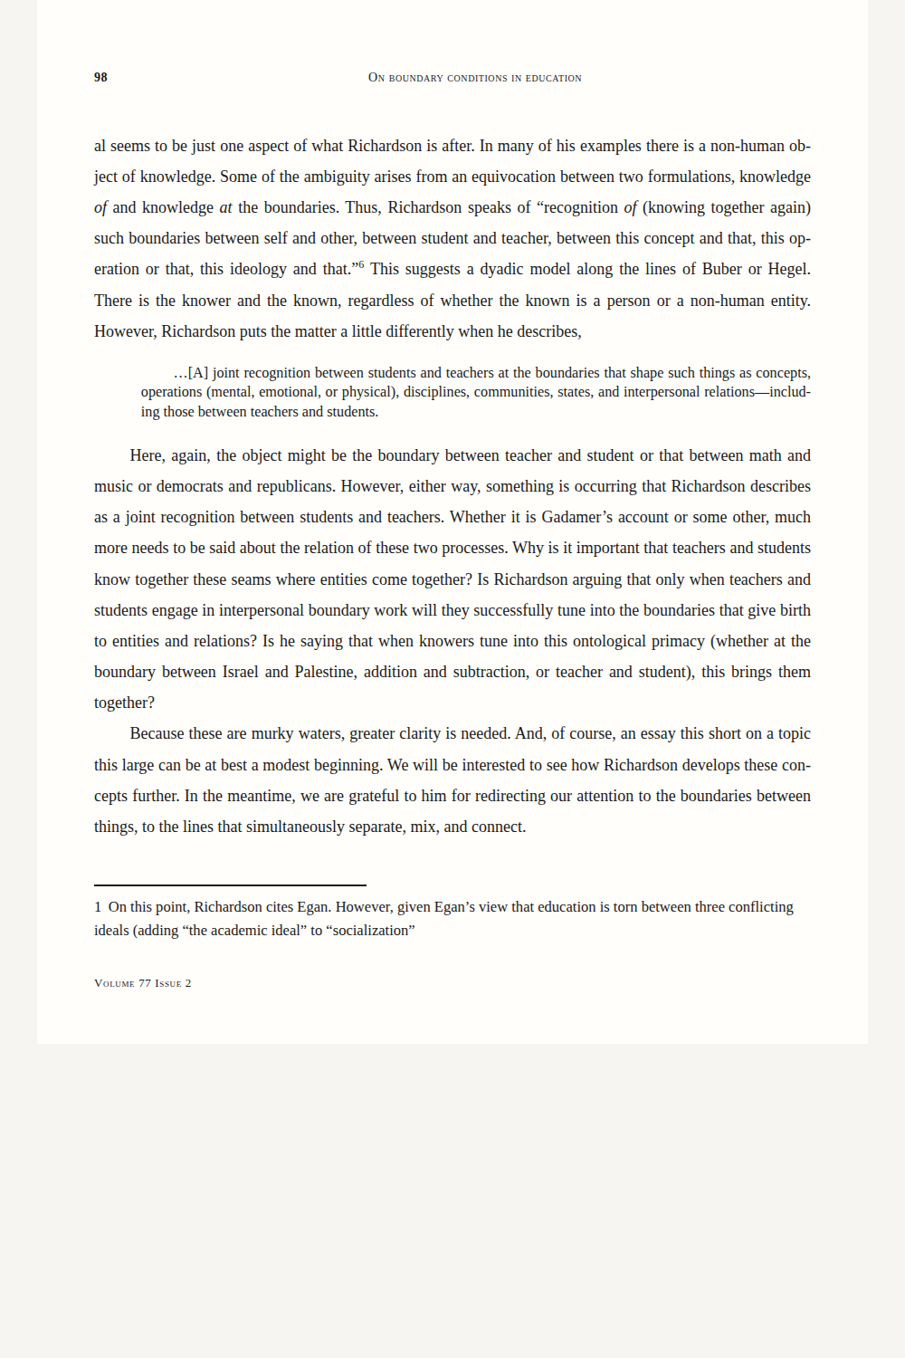98 On Boundary Conditions in Education
al seems to be just one aspect of what Richardson is after. In many of his examples there is a non-human object of knowledge. Some of the ambiguity arises from an equivocation between two formulations, knowledge of and knowledge at the boundaries. Thus, Richardson speaks of “recognition of (knowing together again) such boundaries between self and other, between student and teacher, between this concept and that, this operation or that, this ideology and that.”6 This suggests a dyadic model along the lines of Buber or Hegel. There is the knower and the known, regardless of whether the known is a person or a non-human entity. However, Richardson puts the matter a little differently when he describes,
…[A] joint recognition between students and teachers at the boundaries that shape such things as concepts, operations (mental, emotional, or physical), disciplines, communities, states, and interpersonal relations—including those between teachers and students.
Here, again, the object might be the boundary between teacher and student or that between math and music or democrats and republicans. However, either way, something is occurring that Richardson describes as a joint recognition between students and teachers. Whether it is Gadamer’s account or some other, much more needs to be said about the relation of these two processes. Why is it important that teachers and students know together these seams where entities come together? Is Richardson arguing that only when teachers and students engage in interpersonal boundary work will they successfully tune into the boundaries that give birth to entities and relations? Is he saying that when knowers tune into this ontological primacy (whether at the boundary between Israel and Palestine, addition and subtraction, or teacher and student), this brings them together?
Because these are murky waters, greater clarity is needed. And, of course, an essay this short on a topic this large can be at best a modest beginning. We will be interested to see how Richardson develops these concepts further. In the meantime, we are grateful to him for redirecting our attention to the boundaries between things, to the lines that simultaneously separate, mix, and connect.
1 On this point, Richardson cites Egan. However, given Egan’s view that education is torn between three conflicting ideals (adding “the academic ideal” to “socialization”
Volume 77 Issue 2